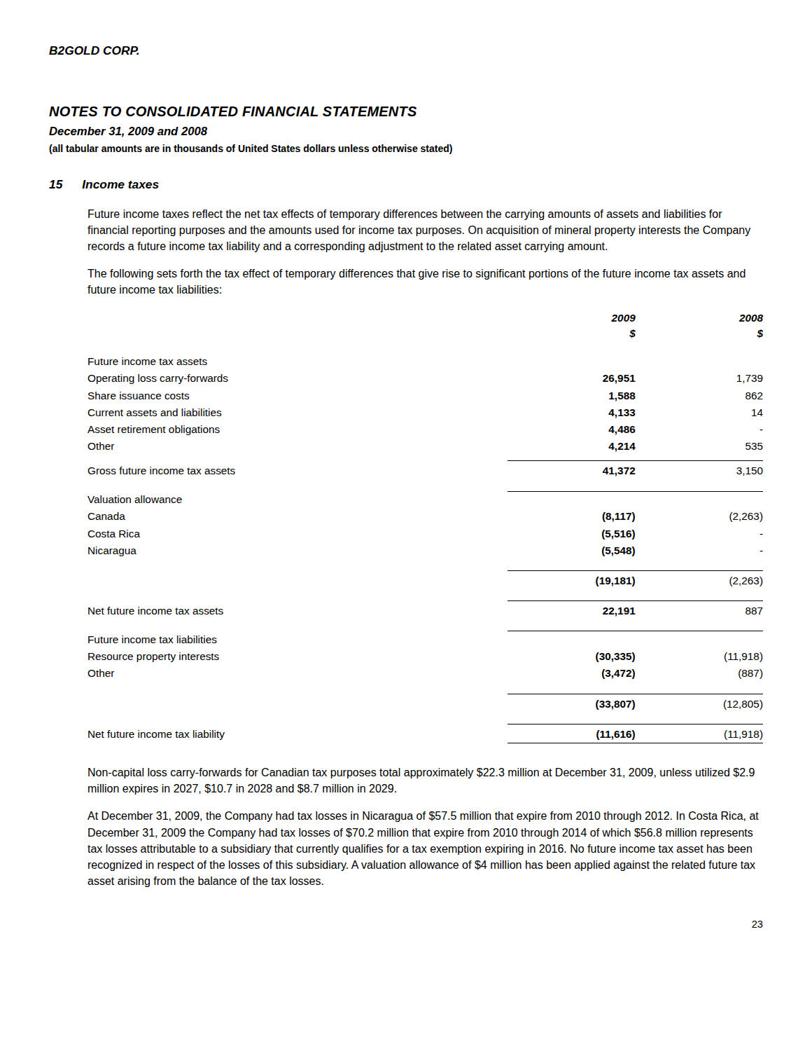B2GOLD CORP.
NOTES TO CONSOLIDATED FINANCIAL STATEMENTS
December 31, 2009 and 2008
(all tabular amounts are in thousands of United States dollars unless otherwise stated)
15 Income taxes
Future income taxes reflect the net tax effects of temporary differences between the carrying amounts of assets and liabilities for financial reporting purposes and the amounts used for income tax purposes. On acquisition of mineral property interests the Company records a future income tax liability and a corresponding adjustment to the related asset carrying amount.
The following sets forth the tax effect of temporary differences that give rise to significant portions of the future income tax assets and future income tax liabilities:
| | 2009 $ | 2008 $ |
| Future income tax assets | | |
| Operating loss carry-forwards | 26,951 | 1,739 |
| Share issuance costs | 1,588 | 862 |
| Current assets and liabilities | 4,133 | 14 |
| Asset retirement obligations | 4,486 | - |
| Other | 4,214 | 535 |
| Gross future income tax assets | 41,372 | 3,150 |
| Valuation allowance | | |
| Canada | (8,117) | (2,263) |
| Costa Rica | (5,516) | - |
| Nicaragua | (5,548) | - |
| | (19,181) | (2,263) |
| Net future income tax assets | 22,191 | 887 |
| Future income tax liabilities | | |
| Resource property interests | (30,335) | (11,918) |
| Other | (3,472) | (887) |
| | (33,807) | (12,805) |
| Net future income tax liability | (11,616) | (11,918) |
Non-capital loss carry-forwards for Canadian tax purposes total approximately $22.3 million at December 31, 2009, unless utilized $2.9 million expires in 2027, $10.7 in 2028 and $8.7 million in 2029.
At December 31, 2009, the Company had tax losses in Nicaragua of $57.5 million that expire from 2010 through 2012. In Costa Rica, at December 31, 2009 the Company had tax losses of $70.2 million that expire from 2010 through 2014 of which $56.8 million represents tax losses attributable to a subsidiary that currently qualifies for a tax exemption expiring in 2016. No future income tax asset has been recognized in respect of the losses of this subsidiary. A valuation allowance of $4 million has been applied against the related future tax asset arising from the balance of the tax losses.
23